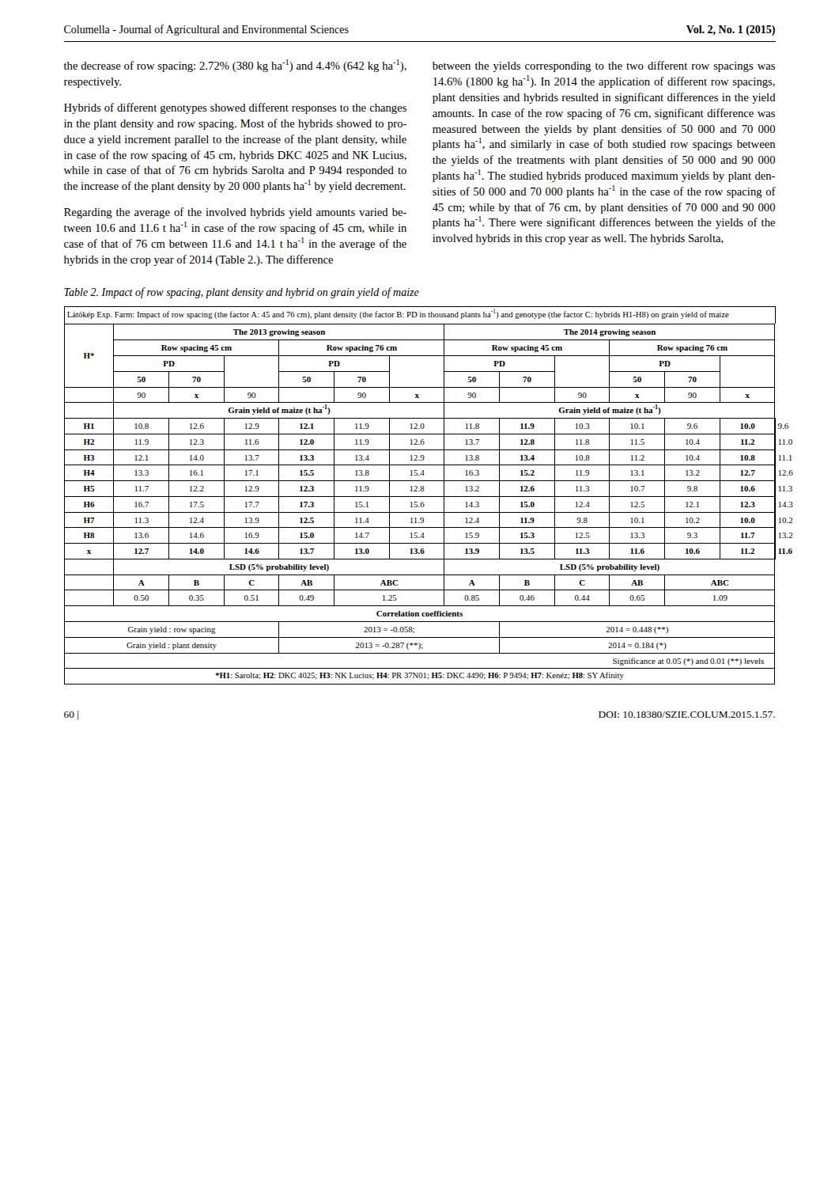Columella - Journal of Agricultural and Environmental Sciences
Vol. 2, No. 1 (2015)
the decrease of row spacing: 2.72% (380 kg ha-1) and 4.4% (642 kg ha-1), respectively.
Hybrids of different genotypes showed different responses to the changes in the plant density and row spacing. Most of the hybrids showed to produce a yield increment parallel to the increase of the plant density, while in case of the row spacing of 45 cm, hybrids DKC 4025 and NK Lucius, while in case of that of 76 cm hybrids Sarolta and P 9494 responded to the increase of the plant density by 20 000 plants ha-1 by yield decrement.
Regarding the average of the involved hybrids yield amounts varied between 10.6 and 11.6 t ha-1 in case of the row spacing of 45 cm, while in case of that of 76 cm between 11.6 and 14.1 t ha-1 in the average of the hybrids in the crop year of 2014 (Table 2.). The difference
between the yields corresponding to the two different row spacings was 14.6% (1800 kg ha-1). In 2014 the application of different row spacings, plant densities and hybrids resulted in significant differences in the yield amounts. In case of the row spacing of 76 cm, significant difference was measured between the yields by plant densities of 50 000 and 70 000 plants ha-1, and similarly in case of both studied row spacings between the yields of the treatments with plant densities of 50 000 and 90 000 plants ha-1. The studied hybrids produced maximum yields by plant densities of 50 000 and 70 000 plants ha-1 in the case of the row spacing of 45 cm; while by that of 76 cm, by plant densities of 70 000 and 90 000 plants ha-1. There were significant differences between the yields of the involved hybrids in this crop year as well. The hybrids Sarolta,
Table 2. Impact of row spacing, plant density and hybrid on grain yield of maize
Látókép Exp. Farm: Impact of row spacing (the factor A: 45 and 76 cm), plant density (the factor B: PD in thousand plants ha -1 ) and genotype (the factor C: hybrids H1-H8) on grain yield of maize
| H* | The 2013 growing season | The 2014 growing season |
| Row spacing 45 cm | Row spacing 76 cm | Row spacing 45 cm | Row spacing 76 cm |
| PD | | PD | | PD | | PD | |
| 50 | 70 | 50 | 70 | 50 | 70 | 50 | 70 |
| | 90 | x | 90 | | 90 | x | 90 | | 90 | x | 90 | x |
| | Grain yield of maize (t ha -1 ) | Grain yield of maize (t ha -1 ) |
| H1 | 10.8 | 12.6 | 12.9 | 12.1 | 11.9 | 12.0 | 11.8 | 11.9 | 10.3 | 10.1 | 9.6 | 10.0 | 9.6 |
| H2 | 11.9 | 12.3 | 11.6 | 12.0 | 11.9 | 12.6 | 13.7 | 12.8 | 11.8 | 11.5 | 10.4 | 11.2 | 11.0 |
| H3 | 12.1 | 14.0 | 13.7 | 13.3 | 13.4 | 12.9 | 13.8 | 13.4 | 10.8 | 11.2 | 10.4 | 10.8 | 11.1 |
| H4 | 13.3 | 16.1 | 17.1 | 15.5 | 13.8 | 15.4 | 16.3 | 15.2 | 11.9 | 13.1 | 13.2 | 12.7 | 12.6 |
| H5 | 11.7 | 12.2 | 12.9 | 12.3 | 11.9 | 12.8 | 13.2 | 12.6 | 11.3 | 10.7 | 9.8 | 10.6 | 11.3 |
| H6 | 16.7 | 17.5 | 17.7 | 17.3 | 15.1 | 15.6 | 14.3 | 15.0 | 12.4 | 12.5 | 12.1 | 12.3 | 14.3 |
| H7 | 11.3 | 12.4 | 13.9 | 12.5 | 11.4 | 11.9 | 12.4 | 11.9 | 9.8 | 10.1 | 10.2 | 10.0 | 10.2 |
| H8 | 13.6 | 14.6 | 16.9 | 15.0 | 14.7 | 15.4 | 15.9 | 15.3 | 12.5 | 13.3 | 9.3 | 11.7 | 13.2 |
| x | 12.7 | 14.0 | 14.6 | 13.7 | 13.0 | 13.6 | 13.9 | 13.5 | 11.3 | 11.6 | 10.6 | 11.2 | 11.6 |
| | LSD (5% probability level) | LSD (5% probability level) |
| | A | B | C | AB | ABC | A | B | C | AB | ABC |
| | 0.50 | 0.35 | 0.51 | 0.49 | 1.25 | 0.85 | 0.46 | 0.44 | 0.65 | 1.09 |
| Correlation coefficients |
| Grain yield : row spacing | 2013 = -0.058; | 2014 = 0.448 (**) |
| Grain yield : plant density | 2013 = -0.287 (**); | 2014 = 0.184 (*) |
| Significance at 0.05 (*) and 0.01 (**) levels |
| *H1 : Sarolta; H2 : DKC 4025; H3 : NK Lucius; H4 : PR 37N01; H5 : DKC 4490; H6 : P 9494; H7 : Kenéz; H8 : SY Afinity |
60 |
DOI: 10.18380/SZIE.COLUM.2015.1.57.